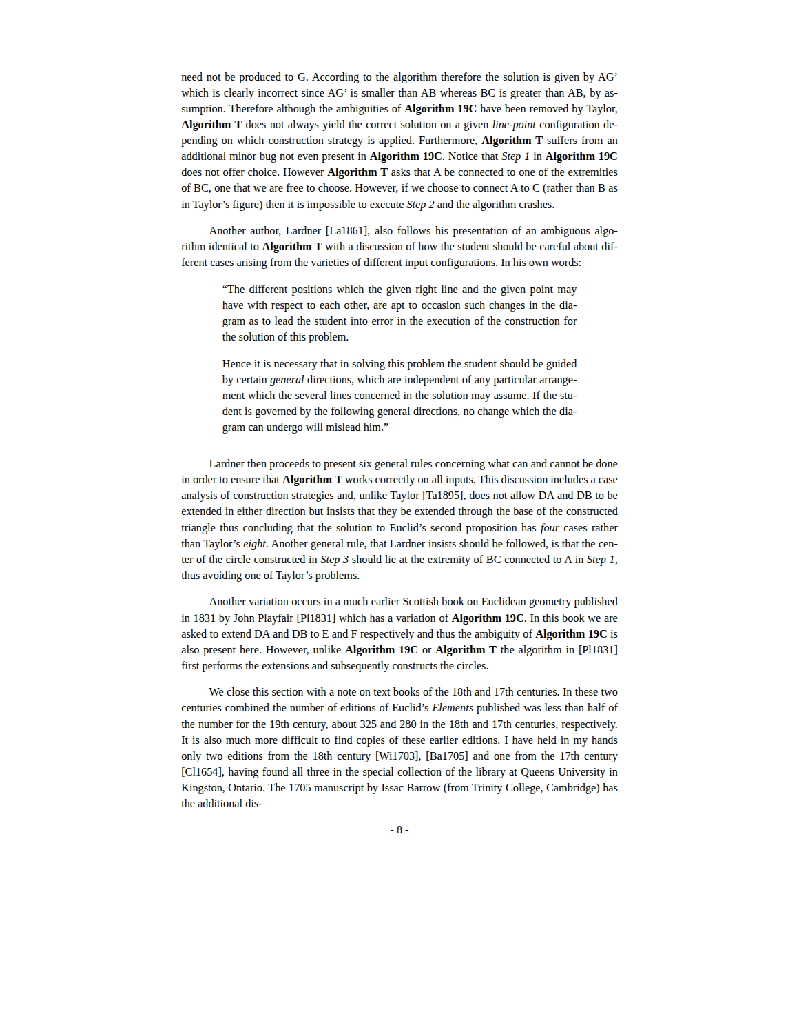need not be produced to G. According to the algorithm therefore the solution is given by AG’ which is clearly incorrect since AG’ is smaller than AB whereas BC is greater than AB, by assumption. Therefore although the ambiguities of Algorithm 19C have been removed by Taylor, Algorithm T does not always yield the correct solution on a given line-point configuration depending on which construction strategy is applied. Furthermore, Algorithm T suffers from an additional minor bug not even present in Algorithm 19C. Notice that Step 1 in Algorithm 19C does not offer choice. However Algorithm T asks that A be connected to one of the extremities of BC, one that we are free to choose. However, if we choose to connect A to C (rather than B as in Taylor’s figure) then it is impossible to execute Step 2 and the algorithm crashes.
Another author, Lardner [La1861], also follows his presentation of an ambiguous algorithm identical to Algorithm T with a discussion of how the student should be careful about different cases arising from the varieties of different input configurations. In his own words:
“The different positions which the given right line and the given point may have with respect to each other, are apt to occasion such changes in the diagram as to lead the student into error in the execution of the construction for the solution of this problem.
Hence it is necessary that in solving this problem the student should be guided by certain general directions, which are independent of any particular arrangement which the several lines concerned in the solution may assume. If the student is governed by the following general directions, no change which the diagram can undergo will mislead him.”
Lardner then proceeds to present six general rules concerning what can and cannot be done in order to ensure that Algorithm T works correctly on all inputs. This discussion includes a case analysis of construction strategies and, unlike Taylor [Ta1895], does not allow DA and DB to be extended in either direction but insists that they be extended through the base of the constructed triangle thus concluding that the solution to Euclid’s second proposition has four cases rather than Taylor’s eight. Another general rule, that Lardner insists should be followed, is that the center of the circle constructed in Step 3 should lie at the extremity of BC connected to A in Step 1, thus avoiding one of Taylor’s problems.
Another variation occurs in a much earlier Scottish book on Euclidean geometry published in 1831 by John Playfair [Pl1831] which has a variation of Algorithm 19C. In this book we are asked to extend DA and DB to E and F respectively and thus the ambiguity of Algorithm 19C is also present here. However, unlike Algorithm 19C or Algorithm T the algorithm in [Pl1831] first performs the extensions and subsequently constructs the circles.
We close this section with a note on text books of the 18th and 17th centuries. In these two centuries combined the number of editions of Euclid’s Elements published was less than half of the number for the 19th century, about 325 and 280 in the 18th and 17th centuries, respectively. It is also much more difficult to find copies of these earlier editions. I have held in my hands only two editions from the 18th century [Wi1703], [Ba1705] and one from the 17th century [Cl1654], having found all three in the special collection of the library at Queens University in Kingston, Ontario. The 1705 manuscript by Issac Barrow (from Trinity College, Cambridge) has the additional dis-
- 8 -